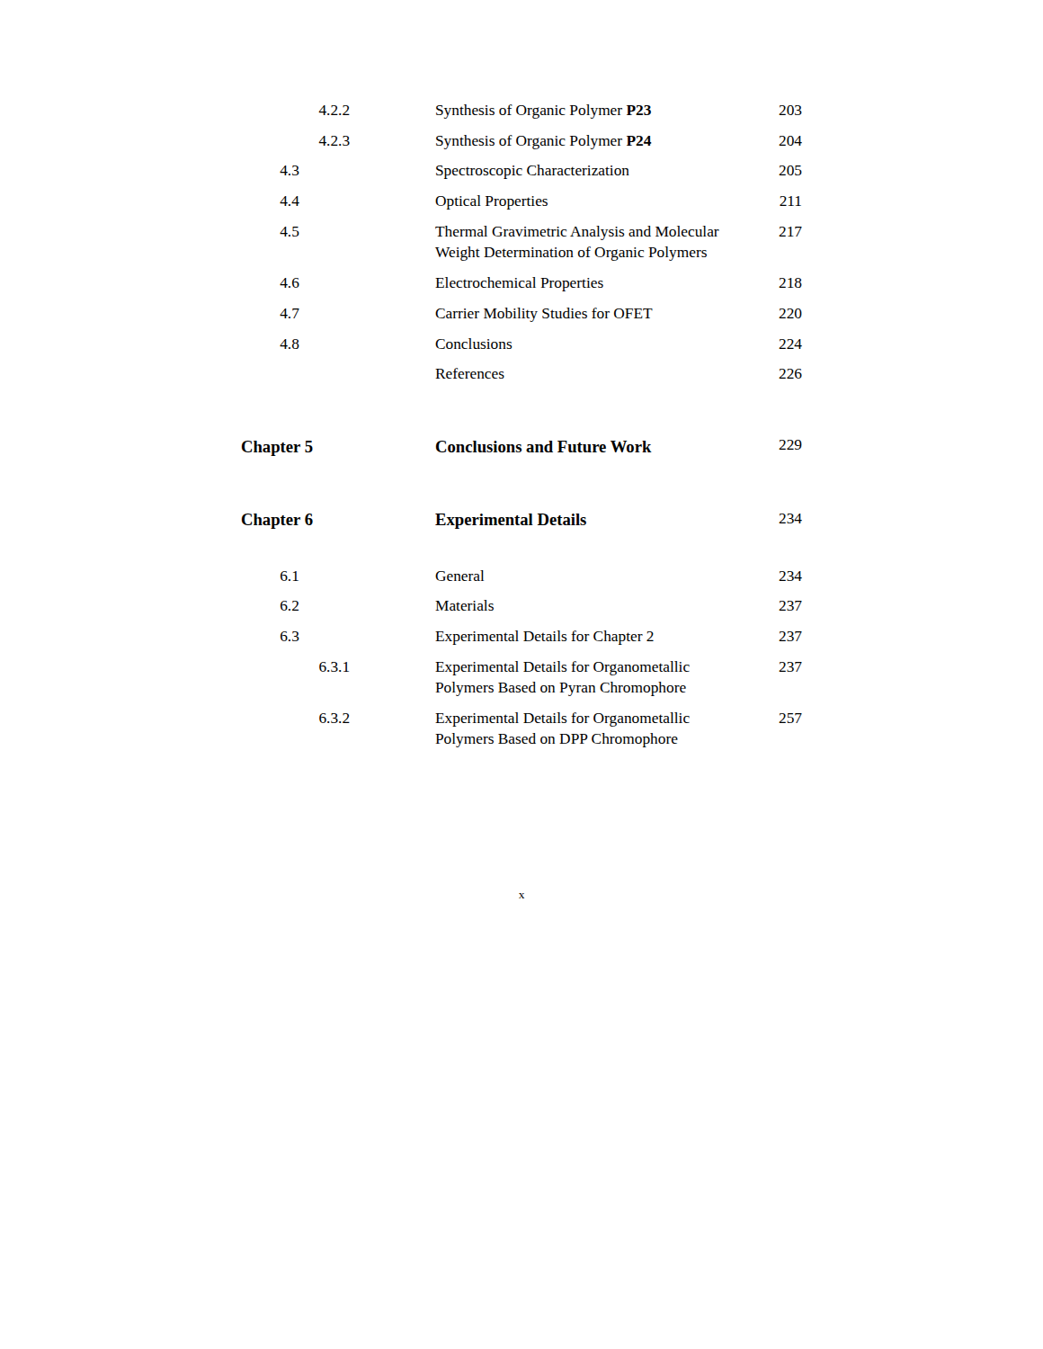| 4.2.2 | Synthesis of Organic Polymer P23 | 203 |
| 4.2.3 | Synthesis of Organic Polymer P24 | 204 |
| 4.3 | Spectroscopic Characterization | 205 |
| 4.4 | Optical Properties | 211 |
| 4.5 | Thermal Gravimetric Analysis and Molecular Weight Determination of Organic Polymers | 217 |
| 4.6 | Electrochemical Properties | 218 |
| 4.7 | Carrier Mobility Studies for OFET | 220 |
| 4.8 | Conclusions | 224 |
| | References | 226 |
| Chapter 5 | Conclusions and Future Work | 229 |
| Chapter 6 | Experimental Details | 234 |
| 6.1 | General | 234 |
| 6.2 | Materials | 237 |
| 6.3 | Experimental Details for Chapter 2 | 237 |
| 6.3.1 | Experimental Details for Organometallic Polymers Based on Pyran Chromophore | 237 |
| 6.3.2 | Experimental Details for Organometallic Polymers Based on DPP Chromophore | 257 |
x